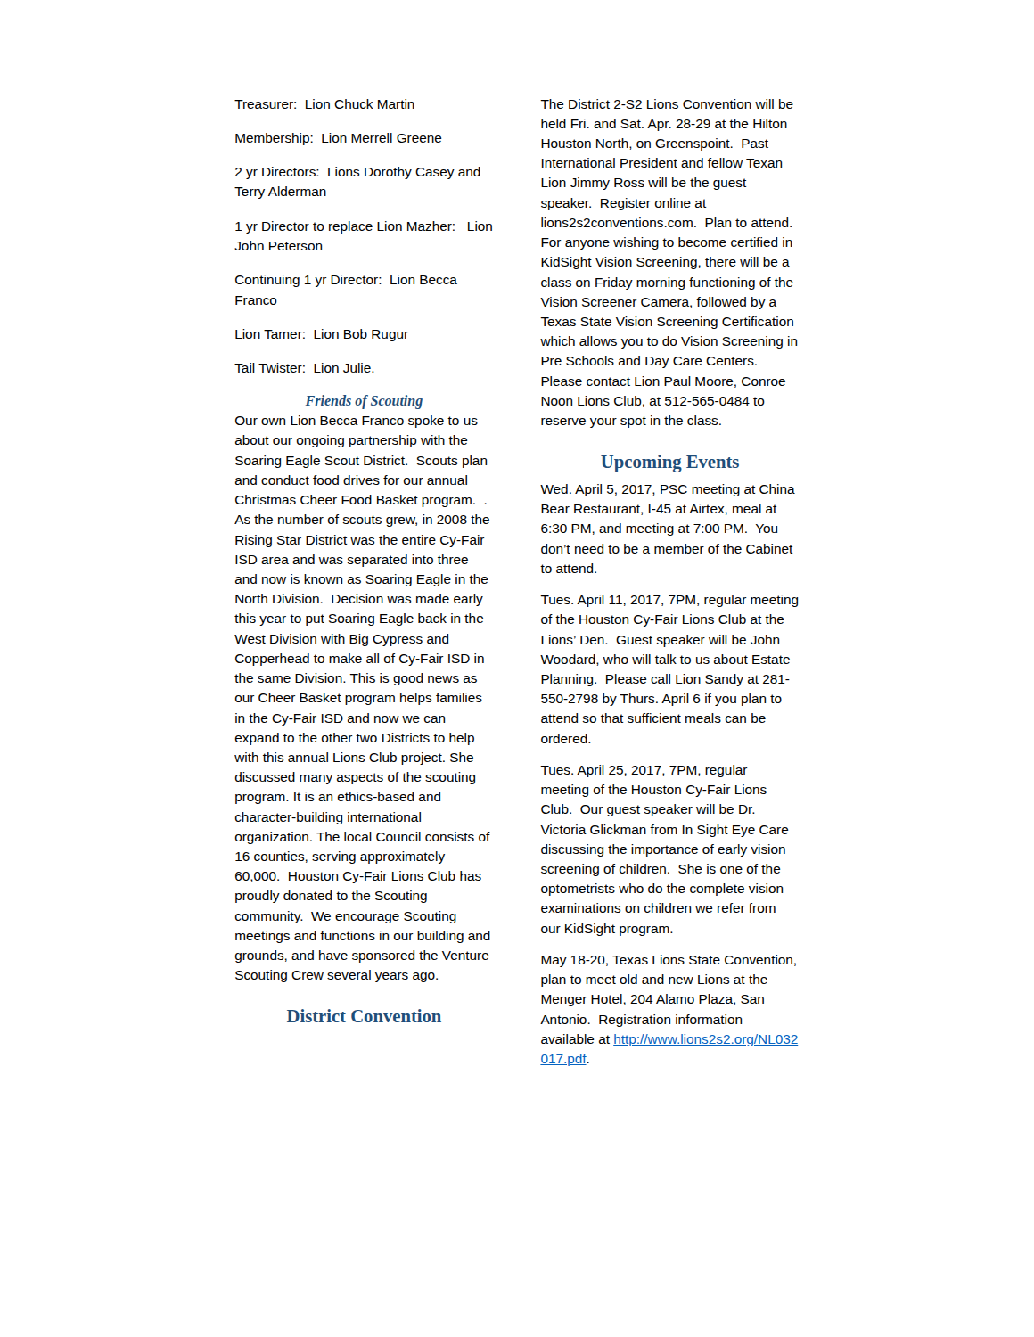Treasurer: Lion Chuck Martin
Membership: Lion Merrell Greene
2 yr Directors: Lions Dorothy Casey and Terry Alderman
1 yr Director to replace Lion Mazher: Lion John Peterson
Continuing 1 yr Director: Lion Becca Franco
Lion Tamer: Lion Bob Rugur
Tail Twister: Lion Julie.
Friends of Scouting
Our own Lion Becca Franco spoke to us about our ongoing partnership with the Soaring Eagle Scout District. Scouts plan and conduct food drives for our annual Christmas Cheer Food Basket program. . As the number of scouts grew, in 2008 the Rising Star District was the entire Cy-Fair ISD area and was separated into three and now is known as Soaring Eagle in the North Division. Decision was made early this year to put Soaring Eagle back in the West Division with Big Cypress and Copperhead to make all of Cy-Fair ISD in the same Division. This is good news as our Cheer Basket program helps families in the Cy-Fair ISD and now we can expand to the other two Districts to help with this annual Lions Club project. She discussed many aspects of the scouting program. It is an ethics-based and character-building international organization. The local Council consists of 16 counties, serving approximately 60,000. Houston Cy-Fair Lions Club has proudly donated to the Scouting community. We encourage Scouting meetings and functions in our building and grounds, and have sponsored the Venture Scouting Crew several years ago.
District Convention
The District 2-S2 Lions Convention will be held Fri. and Sat. Apr. 28-29 at the Hilton Houston North, on Greenspoint. Past International President and fellow Texan Lion Jimmy Ross will be the guest speaker. Register online at lions2s2conventions.com. Plan to attend. For anyone wishing to become certified in KidSight Vision Screening, there will be a class on Friday morning functioning of the Vision Screener Camera, followed by a Texas State Vision Screening Certification which allows you to do Vision Screening in Pre Schools and Day Care Centers. Please contact Lion Paul Moore, Conroe Noon Lions Club, at 512-565-0484 to reserve your spot in the class.
Upcoming Events
Wed. April 5, 2017, PSC meeting at China Bear Restaurant, I-45 at Airtex, meal at 6:30 PM, and meeting at 7:00 PM. You don’t need to be a member of the Cabinet to attend.
Tues. April 11, 2017, 7PM, regular meeting of the Houston Cy-Fair Lions Club at the Lions’ Den. Guest speaker will be John Woodard, who will talk to us about Estate Planning. Please call Lion Sandy at 281-550-2798 by Thurs. April 6 if you plan to attend so that sufficient meals can be ordered.
Tues. April 25, 2017, 7PM, regular meeting of the Houston Cy-Fair Lions Club. Our guest speaker will be Dr. Victoria Glickman from In Sight Eye Care discussing the importance of early vision screening of children. She is one of the optometrists who do the complete vision examinations on children we refer from our KidSight program.
May 18-20, Texas Lions State Convention, plan to meet old and new Lions at the Menger Hotel, 204 Alamo Plaza, San Antonio. Registration information available at http://www.lions2s2.org/NL032017.pdf.